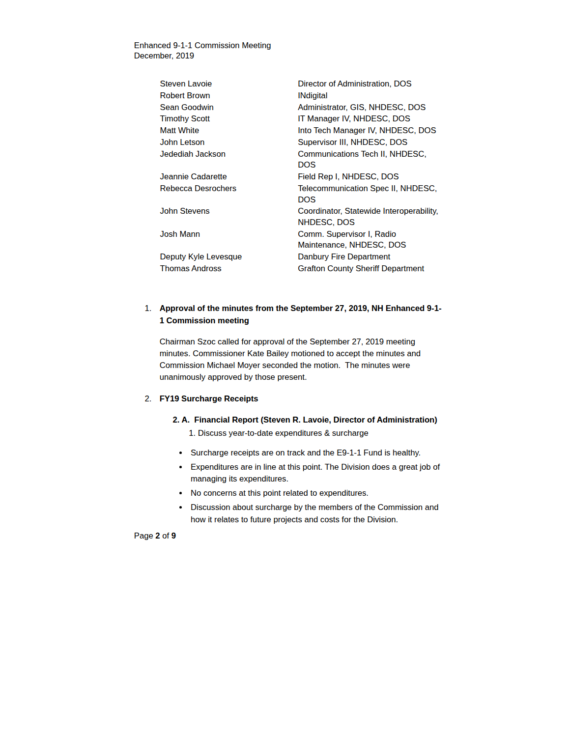Enhanced 9-1-1 Commission Meeting
December, 2019
| Steven Lavoie | Director of Administration, DOS |
| Robert Brown | INdigital |
| Sean Goodwin | Administrator, GIS, NHDESC, DOS |
| Timothy Scott | IT Manager IV, NHDESC, DOS |
| Matt White | Into Tech Manager IV, NHDESC, DOS |
| John Letson | Supervisor III, NHDESC, DOS |
| Jedediah Jackson | Communications Tech II, NHDESC, DOS |
| Jeannie Cadarette | Field Rep I, NHDESC, DOS |
| Rebecca Desrochers | Telecommunication Spec II, NHDESC, DOS |
| John Stevens | Coordinator, Statewide Interoperability, NHDESC, DOS |
| Josh Mann | Comm. Supervisor I, Radio Maintenance, NHDESC, DOS |
| Deputy Kyle Levesque | Danbury Fire Department |
| Thomas Andross | Grafton County Sheriff Department |
Approval of the minutes from the September 27, 2019, NH Enhanced 9-1-1 Commission meeting
Chairman Szoc called for approval of the September 27, 2019 meeting minutes. Commissioner Kate Bailey motioned to accept the minutes and Commission Michael Moyer seconded the motion. The minutes were unanimously approved by those present.
FY19 Surcharge Receipts
2. A. Financial Report (Steven R. Lavoie, Director of Administration)
1. Discuss year-to-date expenditures & surcharge
Surcharge receipts are on track and the E9-1-1 Fund is healthy.
Expenditures are in line at this point. The Division does a great job of managing its expenditures.
No concerns at this point related to expenditures.
Discussion about surcharge by the members of the Commission and how it relates to future projects and costs for the Division.
Page 2 of 9